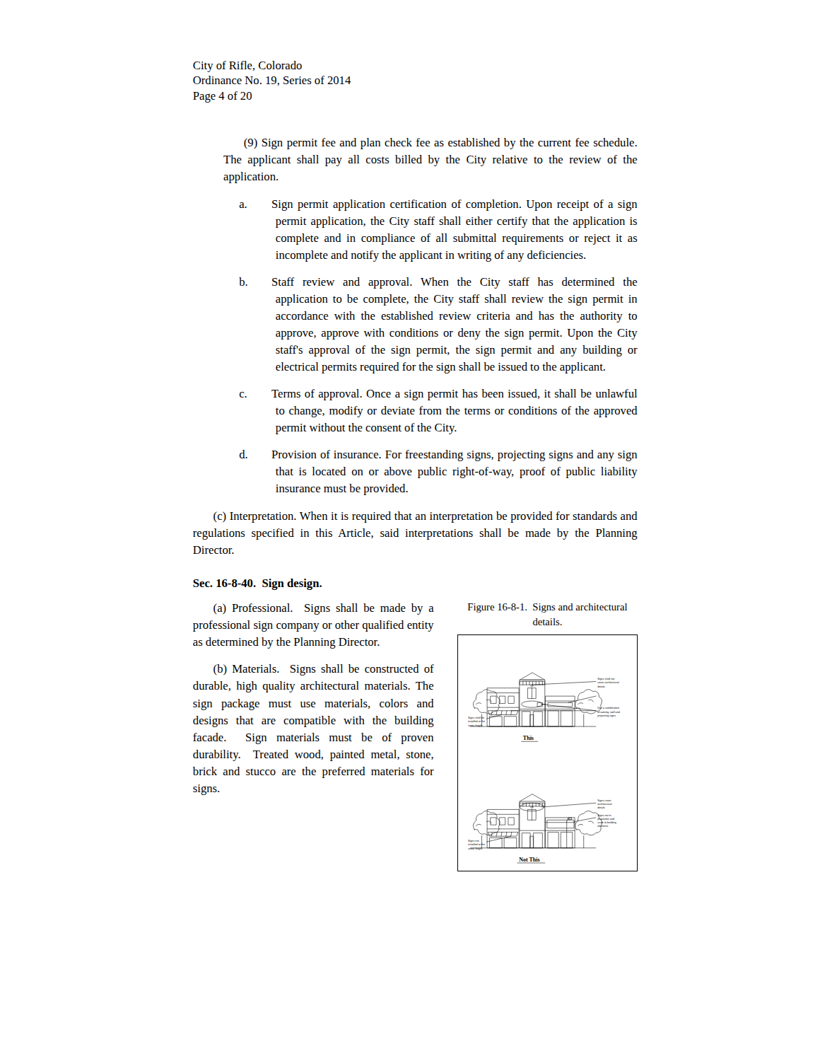City of Rifle, Colorado
Ordinance No. 19, Series of 2014
Page 4 of 20
(9) Sign permit fee and plan check fee as established by the current fee schedule. The applicant shall pay all costs billed by the City relative to the review of the application.
a. Sign permit application certification of completion. Upon receipt of a sign permit application, the City staff shall either certify that the application is complete and in compliance of all submittal requirements or reject it as incomplete and notify the applicant in writing of any deficiencies.
b. Staff review and approval. When the City staff has determined the application to be complete, the City staff shall review the sign permit in accordance with the established review criteria and has the authority to approve, approve with conditions or deny the sign permit. Upon the City staff's approval of the sign permit, the sign permit and any building or electrical permits required for the sign shall be issued to the applicant.
c. Terms of approval. Once a sign permit has been issued, it shall be unlawful to change, modify or deviate from the terms or conditions of the approved permit without the consent of the City.
d. Provision of insurance. For freestanding signs, projecting signs and any sign that is located on or above public right-of-way, proof of public liability insurance must be provided.
(c) Interpretation. When it is required that an interpretation be provided for standards and regulations specified in this Article, said interpretations shall be made by the Planning Director.
Sec. 16-8-40. Sign design.
(a) Professional. Signs shall be made by a professional sign company or other qualified entity as determined by the Planning Director.
(b) Materials. Signs shall be constructed of durable, high quality architectural materials. The sign package must use materials, colors and designs that are compatible with the building facade. Sign materials must be of proven durability. Treated wood, painted metal, stone, brick and stucco are the preferred materials for signs.
Figure 16-8-1. Signs and architectural details.
Signs shall not cover architectural details Use a combination of awning, wall and projecting signs Signs shall be installed at the same height This Signs cover architectural details Signs not in proportion and scale to building elements Signs not installed at the same height Not This